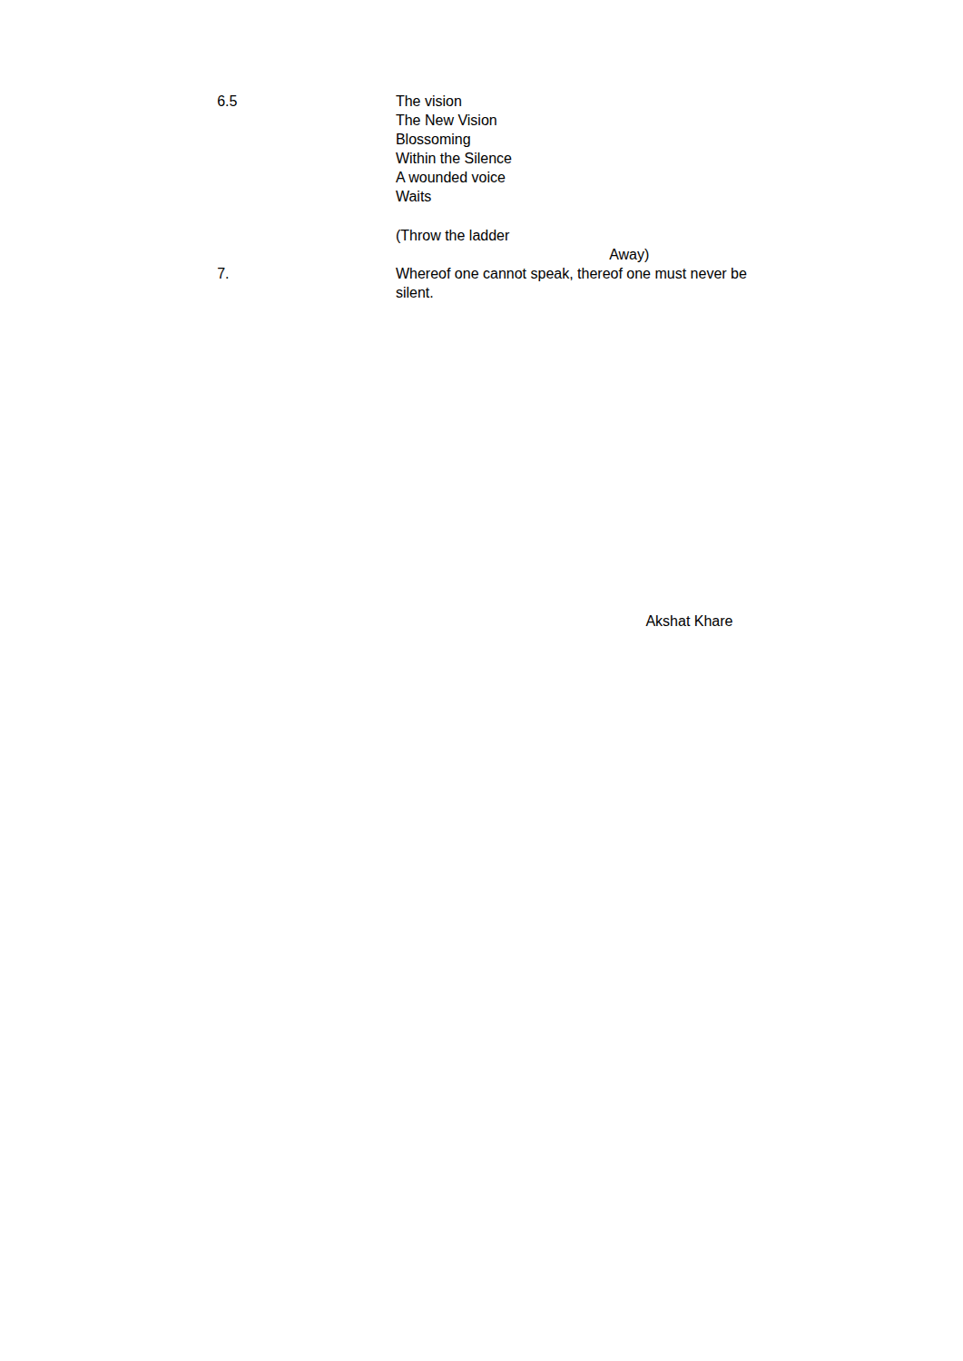6.5
The vision
The New Vision
Blossoming
Within the Silence
A wounded voice
Waits
(Throw the ladder
Away)
7.
Whereof one cannot speak, thereof one must never be silent.
Akshat Khare